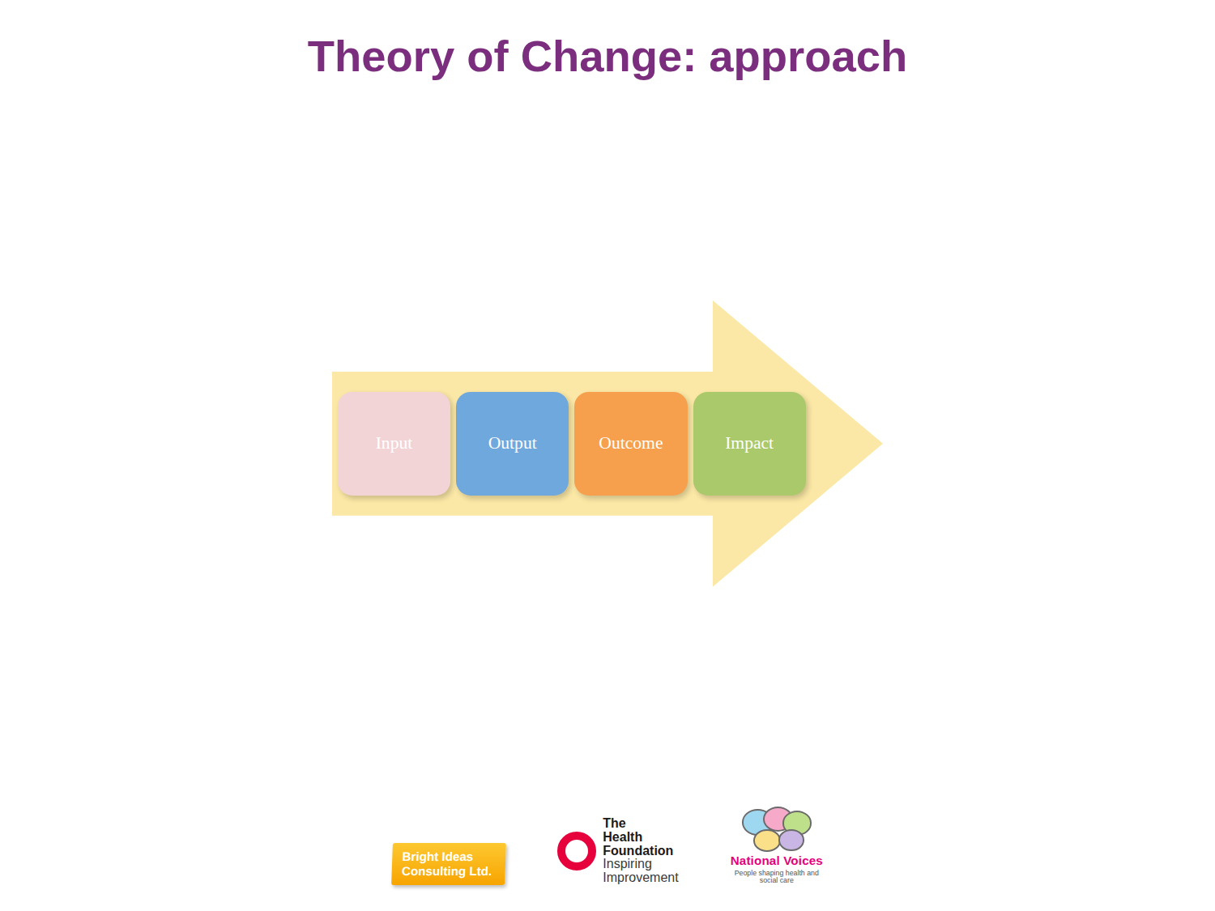Theory of Change: approach
Input
Output
Outcome
Impact
Bright Ideas
Consulting Ltd.
The
Health
Foundation
Inspiring
Improvement
National Voices
People shaping health and social care